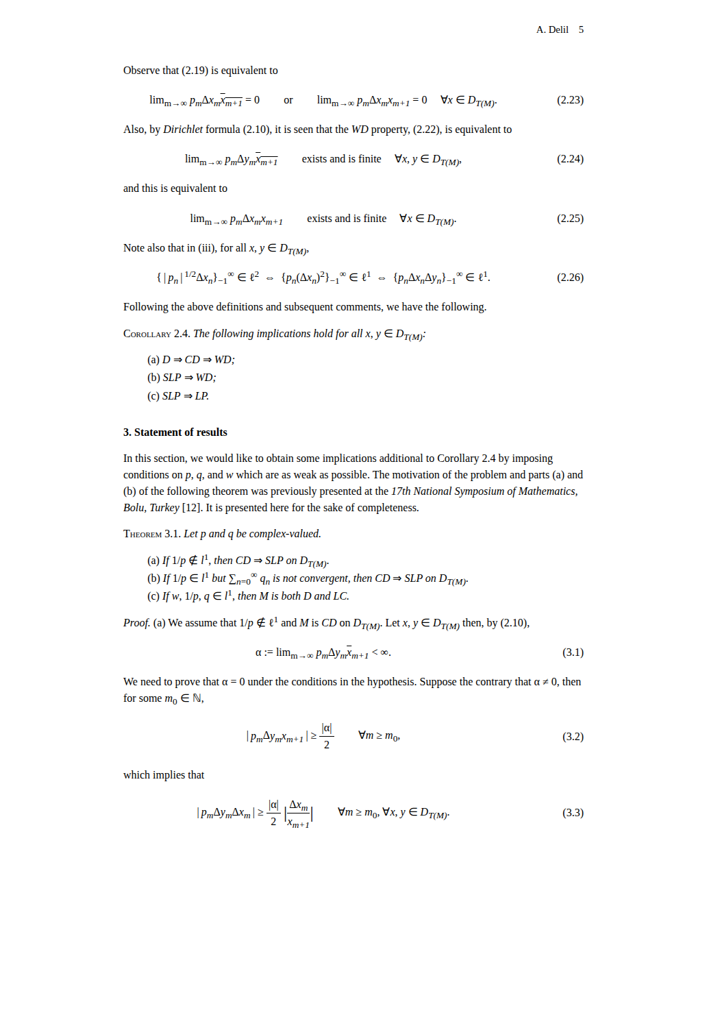A. Delil 5
Observe that (2.19) is equivalent to
limm→∞ pm Δxm xm+1 = 0 or limm→∞ pm Δxmxm+1 = 0 ∀x ∈ DT(M).
(2.23)
Also, by Dirichlet formula (2.10), it is seen that the WD property, (2.22), is equivalent to
limm→∞ pm Δym xm+1 exists and is finite ∀x, y ∈ DT(M),
(2.24)
and this is equivalent to
limm→∞ pm Δxmxm+1 exists and is finite ∀x ∈ DT(M).
(2.25)
Note also that in (iii), for all x, y ∈ DT(M),
{ | pn | 1/2Δxn}−1∞ ∈ ℓ2 ⇔ {pn(Δxn)2}−1∞ ∈ ℓ1 ⇔ {pn Δxn Δyn}−1∞ ∈ ℓ1.
(2.26)
Following the above definitions and subsequent comments, we have the following.
Corollary 2.4. The following implications hold for all x, y ∈ DT(M):
(a) D ⇒ CD ⇒ WD;
(b) SLP ⇒ WD;
(c) SLP ⇒ LP.
3. Statement of results
In this section, we would like to obtain some implications additional to Corollary 2.4 by imposing conditions on p, q, and w which are as weak as possible. The motivation of the problem and parts (a) and (b) of the following theorem was previously presented at the 17th National Symposium of Mathematics, Bolu, Turkey [12]. It is presented here for the sake of completeness.
Theorem 3.1. Let p and q be complex-valued.
(a) If 1/p ∉ l1, then CD ⇒ SLP on DT(M).
(b) If 1/p ∈ l1 but ∑n=0∞ qn is not convergent, then CD ⇒ SLP on DT(M).
(c) If w, 1/p, q ∈ l1, then M is both D and LC.
Proof. (a) We assume that 1/p ∉ ℓ1 and M is CD on DT(M). Let x, y ∈ DT(M) then, by (2.10),
α := limm→∞ pm Δym xm+1 < ∞.
(3.1)
We need to prove that α = 0 under the conditions in the hypothesis. Suppose the contrary that α ≠ 0, then for some m0 ∈ ℕ,
| pm Δymxm+1 | ≥ |α|2 ∀m ≥ m0,
(3.2)
which implies that
| pm Δym Δxm | ≥ |α|2 |Δxm xm+1| ∀m ≥ m0, ∀x, y ∈ DT(M).
(3.3)